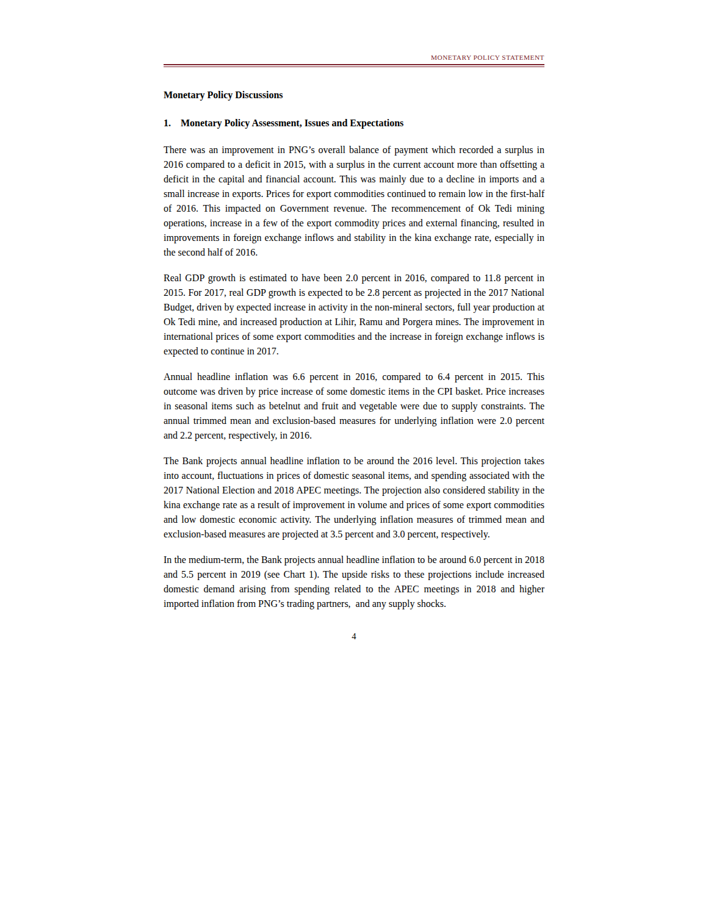Monetary Policy Statement
Monetary Policy Discussions
1. Monetary Policy Assessment, Issues and Expectations
There was an improvement in PNG’s overall balance of payment which recorded a surplus in 2016 compared to a deficit in 2015, with a surplus in the current account more than offsetting a deficit in the capital and financial account. This was mainly due to a decline in imports and a small increase in exports. Prices for export commodities continued to remain low in the first-half of 2016. This impacted on Government revenue. The recommencement of Ok Tedi mining operations, increase in a few of the export commodity prices and external financing, resulted in improvements in foreign exchange inflows and stability in the kina exchange rate, especially in the second half of 2016.
Real GDP growth is estimated to have been 2.0 percent in 2016, compared to 11.8 percent in 2015. For 2017, real GDP growth is expected to be 2.8 percent as projected in the 2017 National Budget, driven by expected increase in activity in the non-mineral sectors, full year production at Ok Tedi mine, and increased production at Lihir, Ramu and Porgera mines. The improvement in international prices of some export commodities and the increase in foreign exchange inflows is expected to continue in 2017.
Annual headline inflation was 6.6 percent in 2016, compared to 6.4 percent in 2015. This outcome was driven by price increase of some domestic items in the CPI basket. Price increases in seasonal items such as betelnut and fruit and vegetable were due to supply constraints. The annual trimmed mean and exclusion-based measures for underlying inflation were 2.0 percent and 2.2 percent, respectively, in 2016.
The Bank projects annual headline inflation to be around the 2016 level. This projection takes into account, fluctuations in prices of domestic seasonal items, and spending associated with the 2017 National Election and 2018 APEC meetings. The projection also considered stability in the kina exchange rate as a result of improvement in volume and prices of some export commodities and low domestic economic activity. The underlying inflation measures of trimmed mean and exclusion-based measures are projected at 3.5 percent and 3.0 percent, respectively.
In the medium-term, the Bank projects annual headline inflation to be around 6.0 percent in 2018 and 5.5 percent in 2019 (see Chart 1). The upside risks to these projections include increased domestic demand arising from spending related to the APEC meetings in 2018 and higher imported inflation from PNG’s trading partners, and any supply shocks.
4